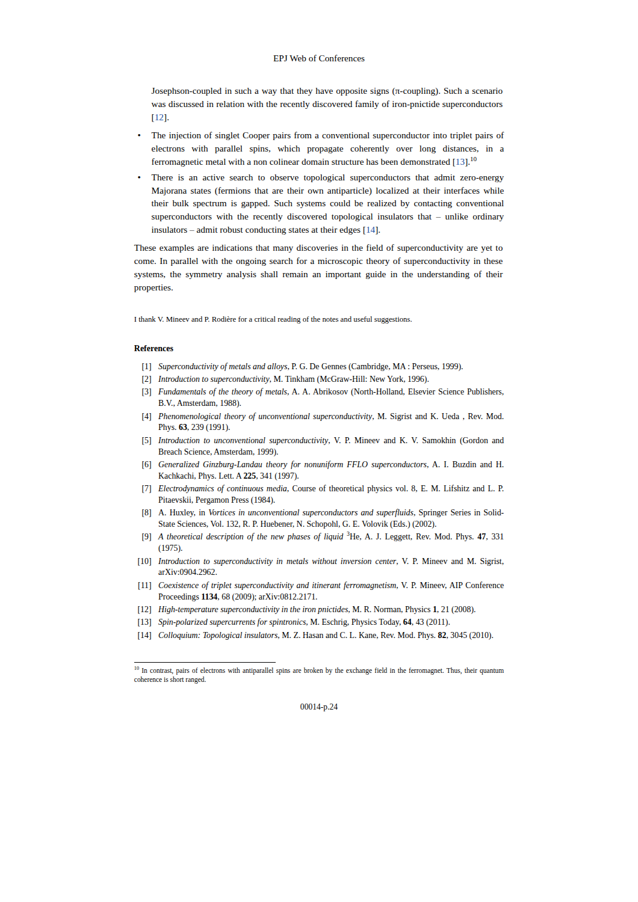EPJ Web of Conferences
Josephson-coupled in such a way that they have opposite signs (π-coupling). Such a scenario was discussed in relation with the recently discovered family of iron-pnictide superconductors [12].
The injection of singlet Cooper pairs from a conventional superconductor into triplet pairs of electrons with parallel spins, which propagate coherently over long distances, in a ferromagnetic metal with a non colinear domain structure has been demonstrated [13].10
There is an active search to observe topological superconductors that admit zero-energy Majorana states (fermions that are their own antiparticle) localized at their interfaces while their bulk spectrum is gapped. Such systems could be realized by contacting conventional superconductors with the recently discovered topological insulators that – unlike ordinary insulators – admit robust conducting states at their edges [14].
These examples are indications that many discoveries in the field of superconductivity are yet to come. In parallel with the ongoing search for a microscopic theory of superconductivity in these systems, the symmetry analysis shall remain an important guide in the understanding of their properties.
I thank V. Mineev and P. Rodière for a critical reading of the notes and useful suggestions.
References
[1] Superconductivity of metals and alloys, P. G. De Gennes (Cambridge, MA : Perseus, 1999).
[2] Introduction to superconductivity, M. Tinkham (McGraw-Hill: New York, 1996).
[3] Fundamentals of the theory of metals, A. A. Abrikosov (North-Holland, Elsevier Science Publishers, B.V., Amsterdam, 1988).
[4] Phenomenological theory of unconventional superconductivity, M. Sigrist and K. Ueda , Rev. Mod. Phys. 63, 239 (1991).
[5] Introduction to unconventional superconductivity, V. P. Mineev and K. V. Samokhin (Gordon and Breach Science, Amsterdam, 1999).
[6] Generalized Ginzburg-Landau theory for nonuniform FFLO superconductors, A. I. Buzdin and H. Kachkachi, Phys. Lett. A 225, 341 (1997).
[7] Electrodynamics of continuous media, Course of theoretical physics vol. 8, E. M. Lifshitz and L. P. Pitaevskii, Pergamon Press (1984).
[8] A. Huxley, in Vortices in unconventional superconductors and superfluids, Springer Series in Solid-State Sciences, Vol. 132, R. P. Huebener, N. Schopohl, G. E. Volovik (Eds.) (2002).
[9] A theoretical description of the new phases of liquid 3He, A. J. Leggett, Rev. Mod. Phys. 47, 331 (1975).
[10] Introduction to superconductivity in metals without inversion center, V. P. Mineev and M. Sigrist, arXiv:0904.2962.
[11] Coexistence of triplet superconductivity and itinerant ferromagnetism, V. P. Mineev, AIP Conference Proceedings 1134, 68 (2009); arXiv:0812.2171.
[12] High-temperature superconductivity in the iron pnictides, M. R. Norman, Physics 1, 21 (2008).
[13] Spin-polarized supercurrents for spintronics, M. Eschrig, Physics Today, 64, 43 (2011).
[14] Colloquium: Topological insulators, M. Z. Hasan and C. L. Kane, Rev. Mod. Phys. 82, 3045 (2010).
10 In contrast, pairs of electrons with antiparallel spins are broken by the exchange field in the ferromagnet. Thus, their quantum coherence is short ranged.
00014-p.24